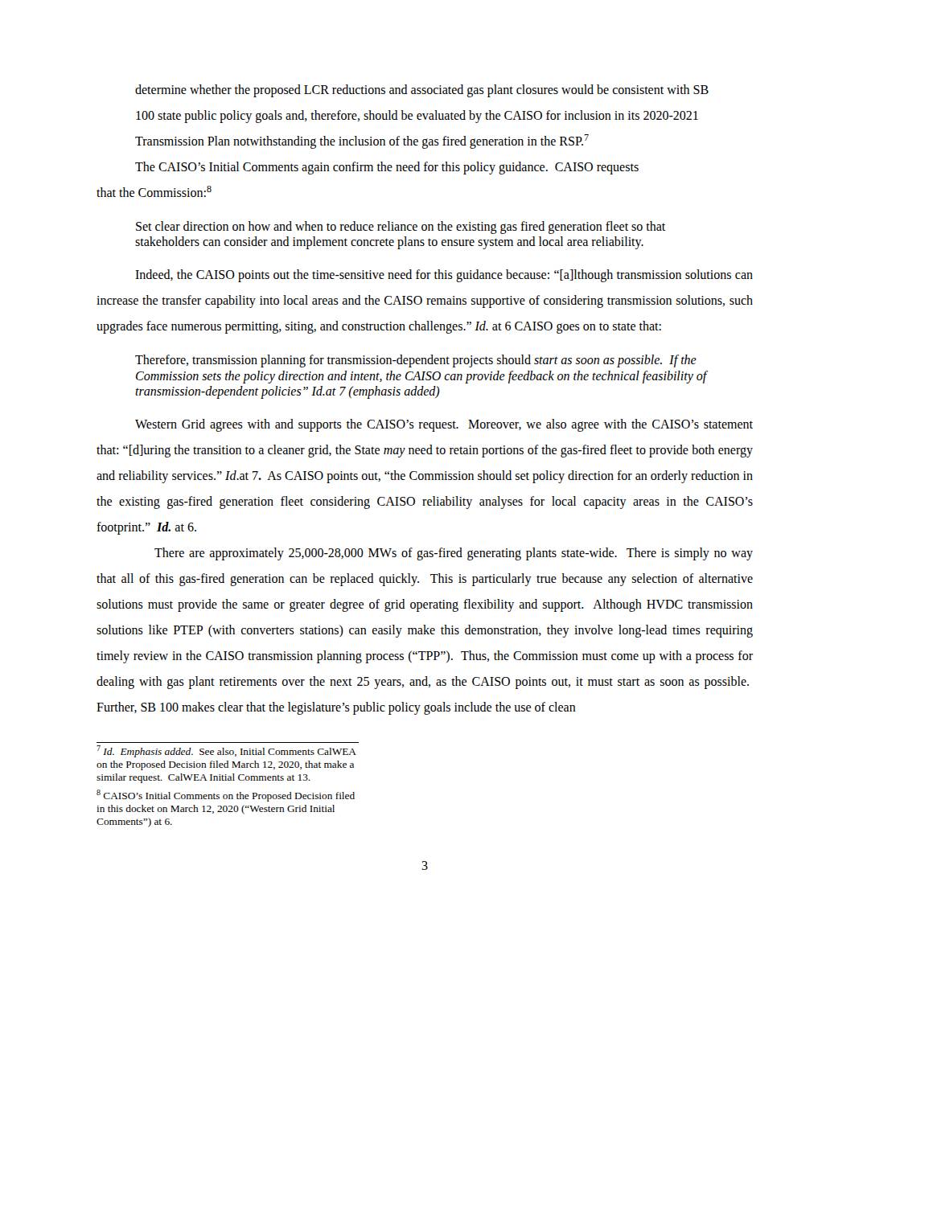determine whether the proposed LCR reductions and associated gas plant closures would be consistent with SB 100 state public policy goals and, therefore, should be evaluated by the CAISO for inclusion in its 2020-2021 Transmission Plan notwithstanding the inclusion of the gas fired generation in the RSP.7
The CAISO’s Initial Comments again confirm the need for this policy guidance. CAISO requests
that the Commission:8
Set clear direction on how and when to reduce reliance on the existing gas fired generation fleet so that stakeholders can consider and implement concrete plans to ensure system and local area reliability.
Indeed, the CAISO points out the time-sensitive need for this guidance because: “[a]lthough transmission solutions can increase the transfer capability into local areas and the CAISO remains supportive of considering transmission solutions, such upgrades face numerous permitting, siting, and construction challenges.” Id. at 6 CAISO goes on to state that:
Therefore, transmission planning for transmission-dependent projects should start as soon as possible. If the Commission sets the policy direction and intent, the CAISO can provide feedback on the technical feasibility of transmission-dependent policies” Id.at 7 (emphasis added)
Western Grid agrees with and supports the CAISO’s request. Moreover, we also agree with the CAISO’s statement that: “[d]uring the transition to a cleaner grid, the State may need to retain portions of the gas-fired fleet to provide both energy and reliability services.” Id.at 7. As CAISO points out, “the Commission should set policy direction for an orderly reduction in the existing gas-fired generation fleet considering CAISO reliability analyses for local capacity areas in the CAISO’s footprint.” Id. at 6.
There are approximately 25,000-28,000 MWs of gas-fired generating plants state-wide. There is simply no way that all of this gas-fired generation can be replaced quickly. This is particularly true because any selection of alternative solutions must provide the same or greater degree of grid operating flexibility and support. Although HVDC transmission solutions like PTEP (with converters stations) can easily make this demonstration, they involve long-lead times requiring timely review in the CAISO transmission planning process (“TPP”). Thus, the Commission must come up with a process for dealing with gas plant retirements over the next 25 years, and, as the CAISO points out, it must start as soon as possible. Further, SB 100 makes clear that the legislature’s public policy goals include the use of clean
7 Id. Emphasis added. See also, Initial Comments CalWEA on the Proposed Decision filed March 12, 2020, that make a similar request. CalWEA Initial Comments at 13.
8 CAISO’s Initial Comments on the Proposed Decision filed in this docket on March 12, 2020 (“Western Grid Initial Comments”) at 6.
3